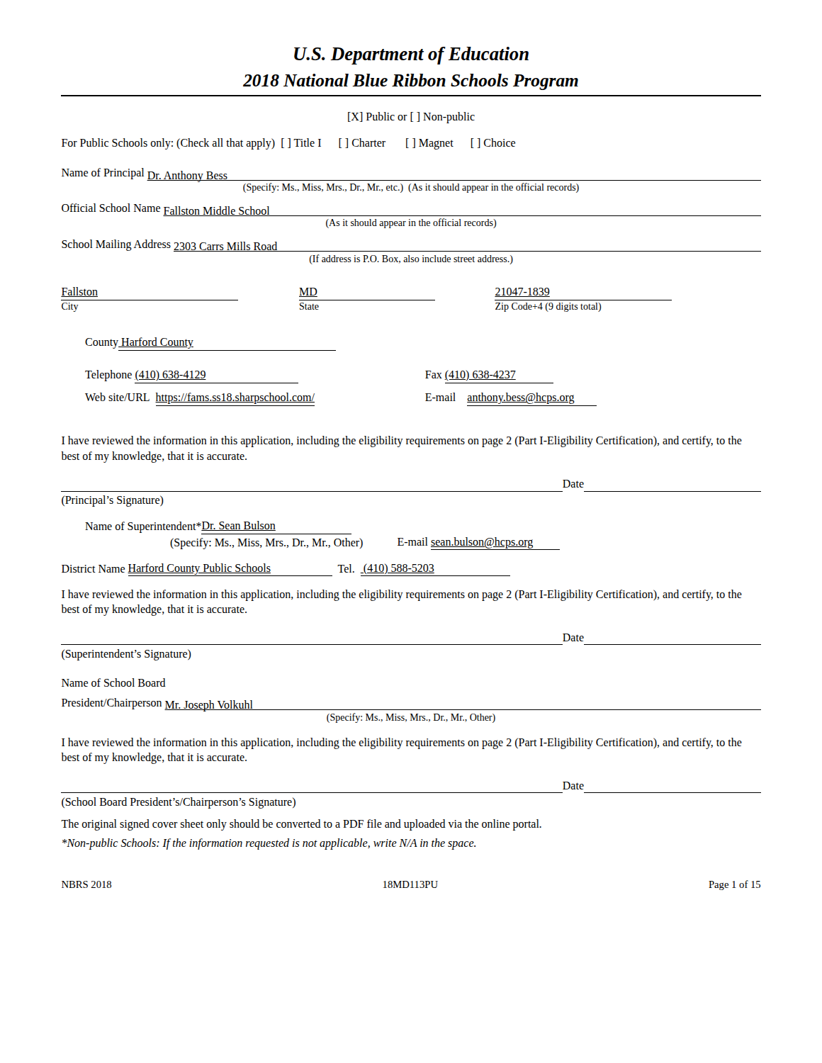U.S. Department of Education
2018 National Blue Ribbon Schools Program
[X] Public or [ ] Non-public
For Public Schools only: (Check all that apply) [ ] Title I [ ] Charter [ ] Magnet [ ] Choice
Name of Principal Dr. Anthony Bess
(Specify: Ms., Miss, Mrs., Dr., Mr., etc.) (As it should appear in the official records)
Official School Name Fallston Middle School
(As it should appear in the official records)
School Mailing Address 2303 Carrs Mills Road
(If address is P.O. Box, also include street address.)
| Fallston | MD | 21047-1839 |
| City | State | Zip Code+4 (9 digits total) |
County Harford County
| Telephone (410) 638-4129 | Fax (410) 638-4237 |
| Web site/URL https://fams.ss18.sharpschool.com/ | E-mail anthony.bess@hcps.org |
I have reviewed the information in this application, including the eligibility requirements on page 2 (Part I-Eligibility Certification), and certify, to the best of my knowledge, that it is accurate.
Date
(Principal’s Signature)
Name of Superintendent*Dr. Sean Bulson
(Specify: Ms., Miss, Mrs., Dr., Mr., Other) E-mail sean.bulson@hcps.org
District Name Harford County Public Schools Tel. (410) 588-5203
I have reviewed the information in this application, including the eligibility requirements on page 2 (Part I-Eligibility Certification), and certify, to the best of my knowledge, that it is accurate.
Date
(Superintendent’s Signature)
Name of School Board
President/Chairperson Mr. Joseph Volkuhl
(Specify: Ms., Miss, Mrs., Dr., Mr., Other)
I have reviewed the information in this application, including the eligibility requirements on page 2 (Part I-Eligibility Certification), and certify, to the best of my knowledge, that it is accurate.
Date
(School Board President’s/Chairperson’s Signature)
The original signed cover sheet only should be converted to a PDF file and uploaded via the online portal.
*Non-public Schools: If the information requested is not applicable, write N/A in the space.
NBRS 2018 18MD113PU Page 1 of 15